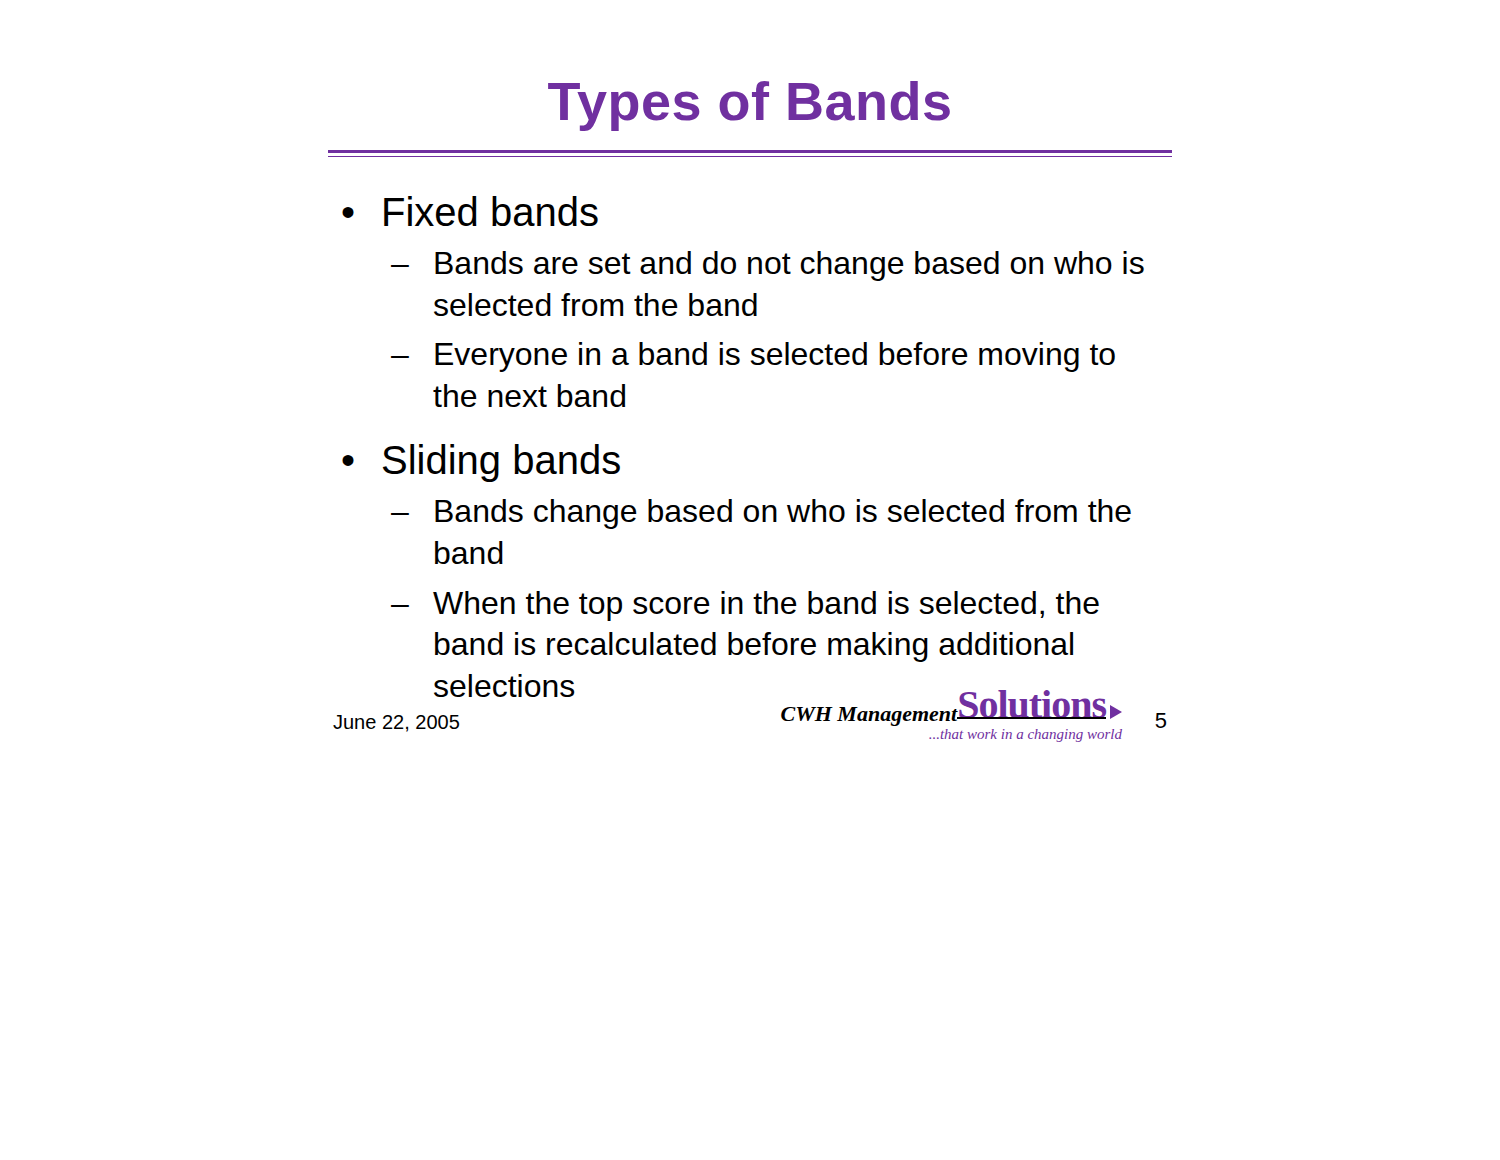Types of Bands
Fixed bands
Bands are set and do not change based on who is selected from the band
Everyone in a band is selected before moving to the next band
Sliding bands
Bands change based on who is selected from the band
When the top score in the band is selected, the band is recalculated before making additional selections
June 22, 2005
CWH Management Solutions
...that work in a changing world
5